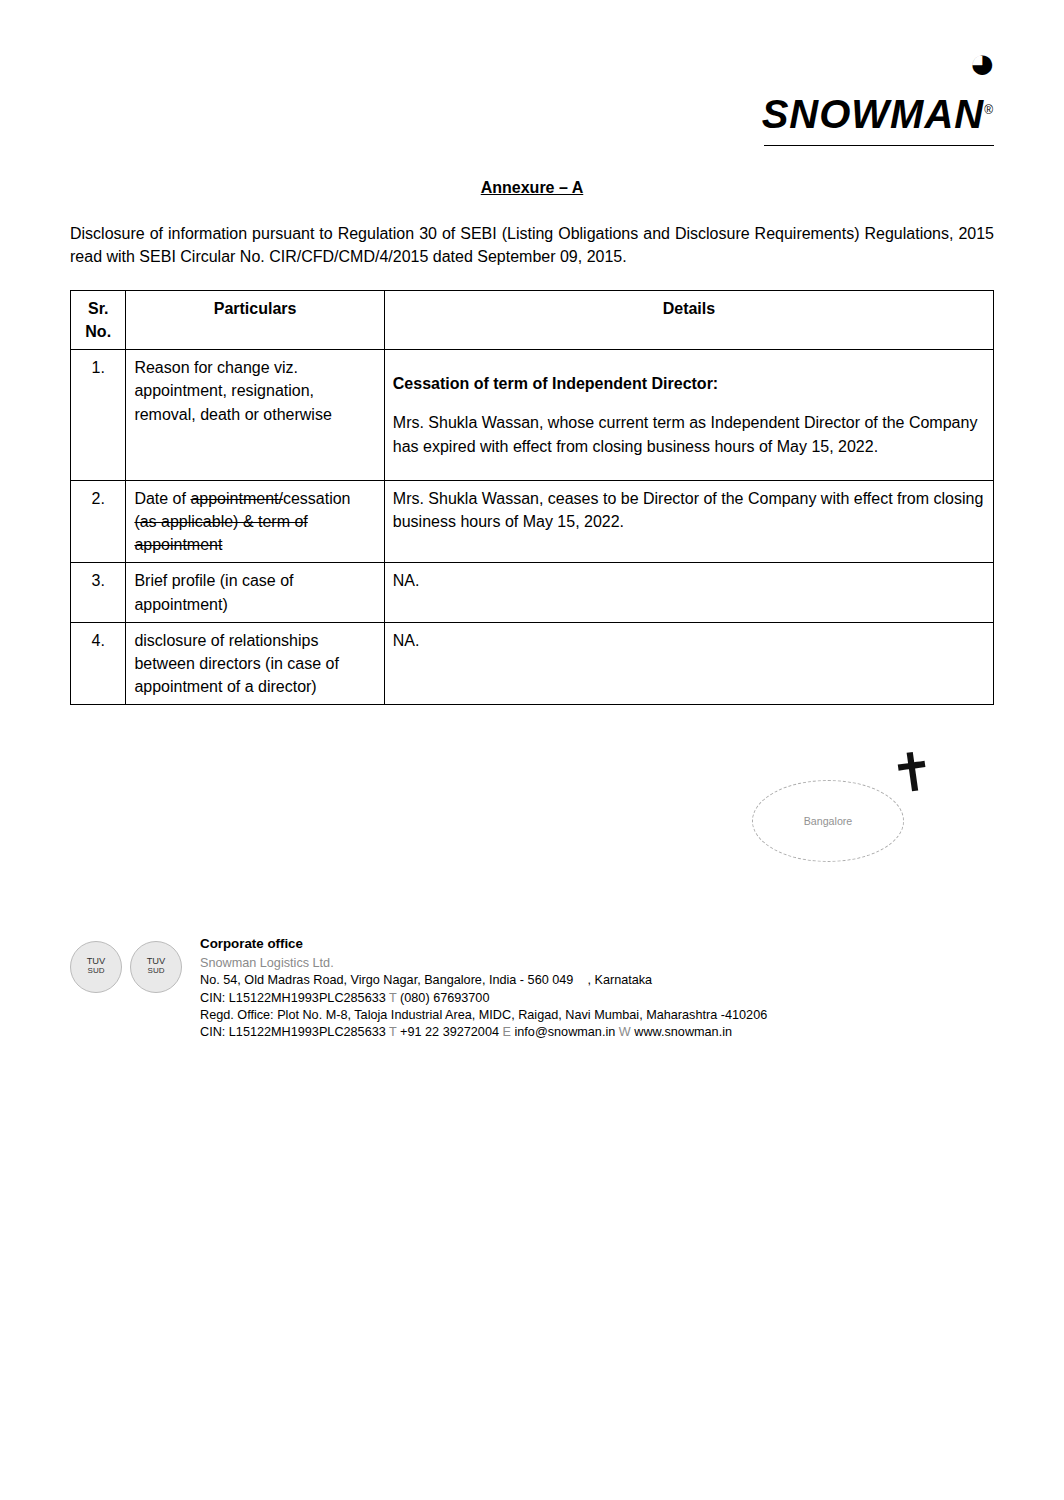◕
SNOWMAN®
Annexure – A
Disclosure of information pursuant to Regulation 30 of SEBI (Listing Obligations and Disclosure Requirements) Regulations, 2015 read with SEBI Circular No. CIR/CFD/CMD/4/2015 dated September 09, 2015.
| Sr. No. | Particulars | Details |
| --- | --- | --- |
| 1. | Reason for change viz. appointment, resignation, removal, death or otherwise | Cessation of term of Independent Director: Mrs. Shukla Wassan, whose current term as Independent Director of the Company has expired with effect from closing business hours of May 15, 2022. |
| 2. | Date of appointment/ cessation (as applicable) & term of appointment | Mrs. Shukla Wassan, ceases to be Director of the Company with effect from closing business hours of May 15, 2022. |
| 3. | Brief profile (in case of appointment) | NA. |
| 4. | disclosure of relationships between directors (in case of appointment of a director) | NA. |
✝
Bangalore
TUVSUD
TUVSUD
Corporate office
Snowman Logistics Ltd.
No. 54, Old Madras Road, Virgo Nagar, Bangalore, India - 560 049 , Karnataka
CIN: L15122MH1993PLC285633 T (080) 67693700
Regd. Office: Plot No. M-8, Taloja Industrial Area, MIDC, Raigad, Navi Mumbai, Maharashtra -410206
CIN: L15122MH1993PLC285633 T +91 22 39272004 E info@snowman.in W www.snowman.in